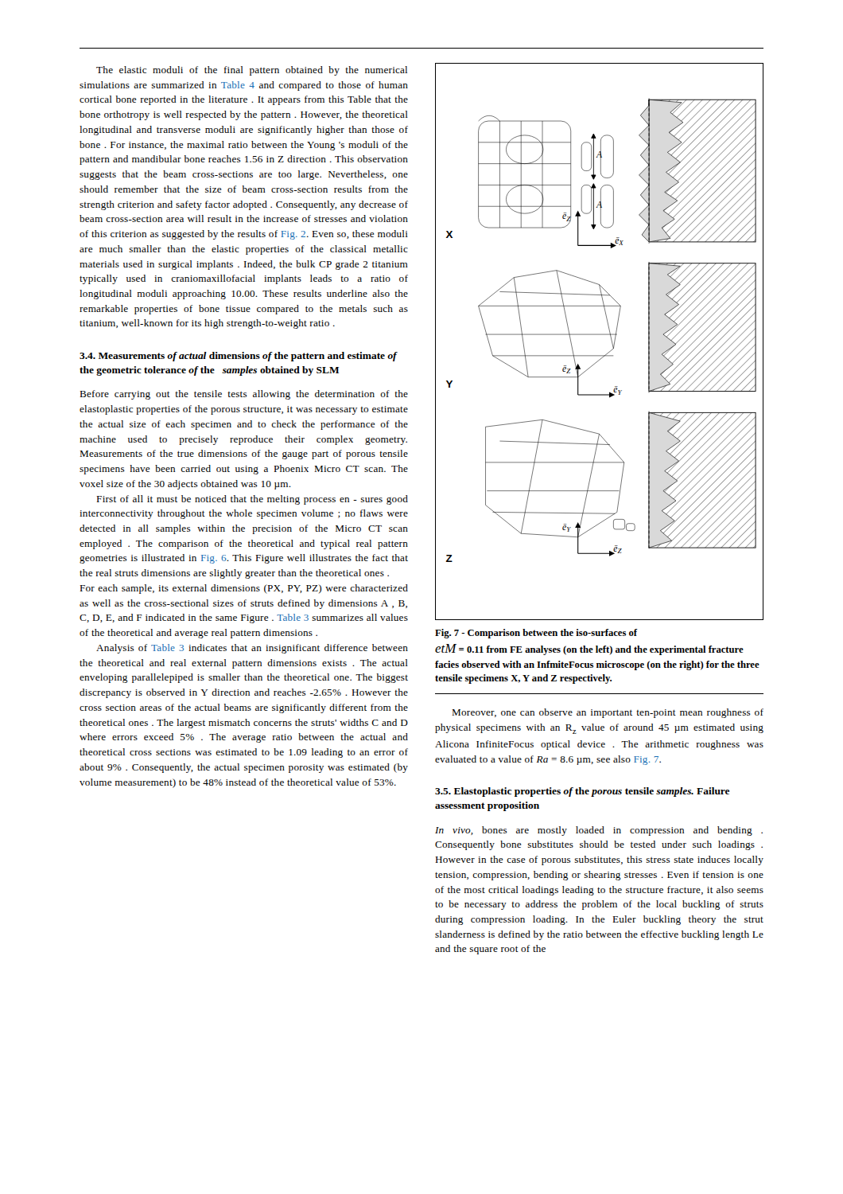The elastic moduli of the final pattern obtained by the numerical simulations are summarized in Table 4 and compared to those of human cortical bone reported in the literature . It appears from this Table that the bone orthotropy is well respected by the pattern . However, the theoretical longitudinal and transverse moduli are significantly higher than those of bone . For instance, the maximal ratio between the Young 's moduli of the pattern and mandibular bone reaches 1.56 in Z direction . This observation suggests that the beam cross-sections are too large. Nevertheless, one should remember that the size of beam cross-section results from the strength criterion and safety factor adopted . Consequently, any decrease of beam cross-section area will result in the increase of stresses and violation of this criterion as suggested by the results of Fig. 2. Even so, these moduli are much smaller than the elastic properties of the classical metallic materials used in surgical implants . Indeed, the bulk CP grade 2 titanium typically used in craniomaxillofacial implants leads to a ratio of longitudinal moduli approaching 10.00. These results underline also the remarkable properties of bone tissue compared to the metals such as titanium, well-known for its high strength-to-weight ratio .
3.4. Measurements of actual dimensions of the pattern and estimate of the geometric tolerance of the samples obtained by SLM
Before carrying out the tensile tests allowing the determination of the elastoplastic properties of the porous structure, it was necessary to estimate the actual size of each specimen and to check the performance of the machine used to precisely reproduce their complex geometry. Measurements of the true dimensions of the gauge part of porous tensile specimens have been carried out using a Phoenix Micro CT scan. The voxel size of the 30 adjects obtained was 10 µm.
First of all it must be noticed that the melting process en - sures good interconnectivity throughout the whole specimen volume ; no flaws were detected in all samples within the precision of the Micro CT scan employed . The comparison of the theoretical and typical real pattern geometries is illustrated in Fig. 6. This Figure well illustrates the fact that the real struts dimensions are slightly greater than the theoretical ones .
For each sample, its external dimensions (PX, PY, PZ) were characterized as well as the cross-sectional sizes of struts defined by dimensions A , B, C, D, E, and F indicated in the same Figure . Table 3 summarizes all values of the theoretical and average real pattern dimensions .
Analysis of Table 3 indicates that an insignificant difference between the theoretical and real external pattern dimensions exists . The actual enveloping parallelepiped is smaller than the theoretical one. The biggest discrepancy is observed in Y direction and reaches -2.65% . However the cross section areas of the actual beams are significantly different from the theoretical ones . The largest mismatch concerns the struts' widths C and D where errors exceed 5% . The average ratio between the actual and theoretical cross sections was estimated to be 1.09 leading to an error of about 9% . Consequently, the actual specimen porosity was estimated (by volume measurement) to be 48% instead of the theoretical value of 53%.
A A ēZ ēX X ēZ ēY Y ēY ēZ Z
Fig. 7 - Comparison between the iso-surfaces of
etM = 0.11 from FE analyses (on the left) and the experimental fracture facies observed with an InfmiteFocus microscope (on the right) for the three tensile specimens X, Y and Z respectively.
Moreover, one can observe an important ten-point mean roughness of physical specimens with an Rz value of around 45 µm estimated using Alicona InfiniteFocus optical device . The arithmetic roughness was evaluated to a value of Ra = 8.6 µm, see also Fig. 7.
3.5. Elastoplastic properties of the porous tensile samples. Failure assessment proposition
In vivo, bones are mostly loaded in compression and bending . Consequently bone substitutes should be tested under such loadings . However in the case of porous substitutes, this stress state induces locally tension, compression, bending or shearing stresses . Even if tension is one of the most critical loadings leading to the structure fracture, it also seems to be necessary to address the problem of the local buckling of struts during compression loading. In the Euler buckling theory the strut slanderness is defined by the ratio between the effective buckling length Le and the square root of the